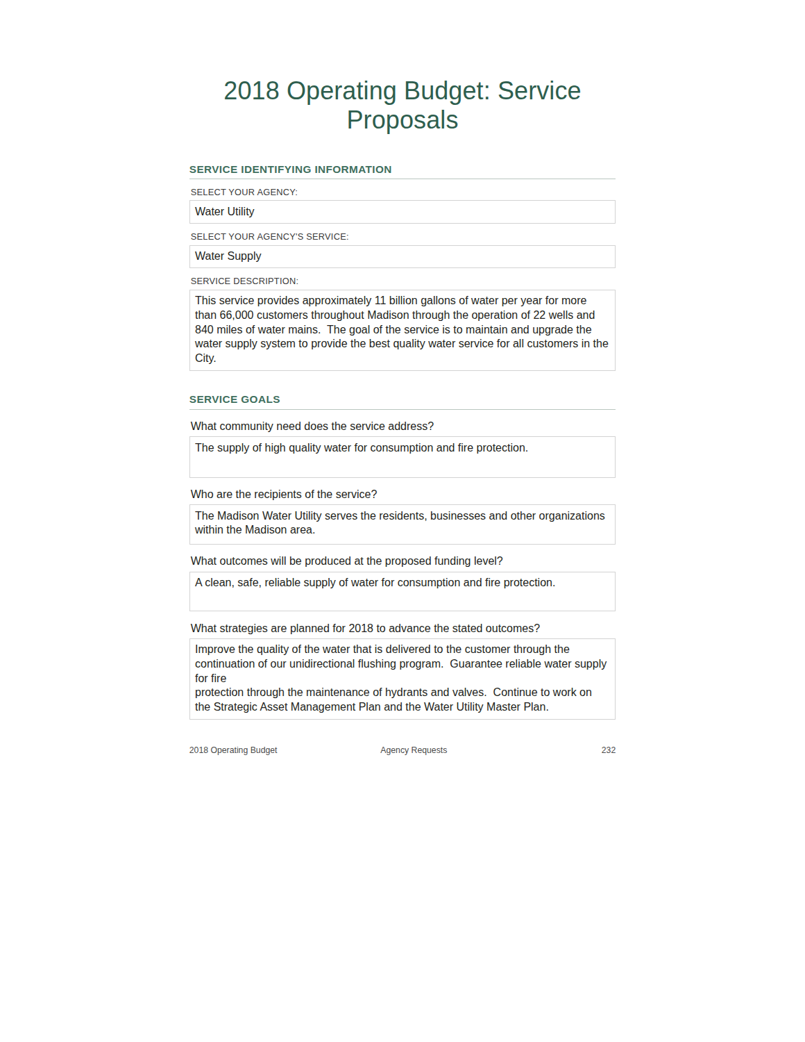2018 Operating Budget: Service Proposals
SERVICE IDENTIFYING INFORMATION
Select your agency:
Water Utility
Select your agency's service:
Water Supply
Service description:
This service provides approximately 11 billion gallons of water per year for more than 66,000 customers throughout Madison through the operation of 22 wells and 840 miles of water mains. The goal of the service is to maintain and upgrade the water supply system to provide the best quality water service for all customers in the City.
SERVICE GOALS
What community need does the service address?
The supply of high quality water for consumption and fire protection.
Who are the recipients of the service?
The Madison Water Utility serves the residents, businesses and other organizations within the Madison area.
What outcomes will be produced at the proposed funding level?
A clean, safe, reliable supply of water for consumption and fire protection.
What strategies are planned for 2018 to advance the stated outcomes?
Improve the quality of the water that is delivered to the customer through the continuation of our unidirectional flushing program. Guarantee reliable water supply for fire
protection through the maintenance of hydrants and valves. Continue to work on the Strategic Asset Management Plan and the Water Utility Master Plan.
2018 Operating Budget Agency Requests 232